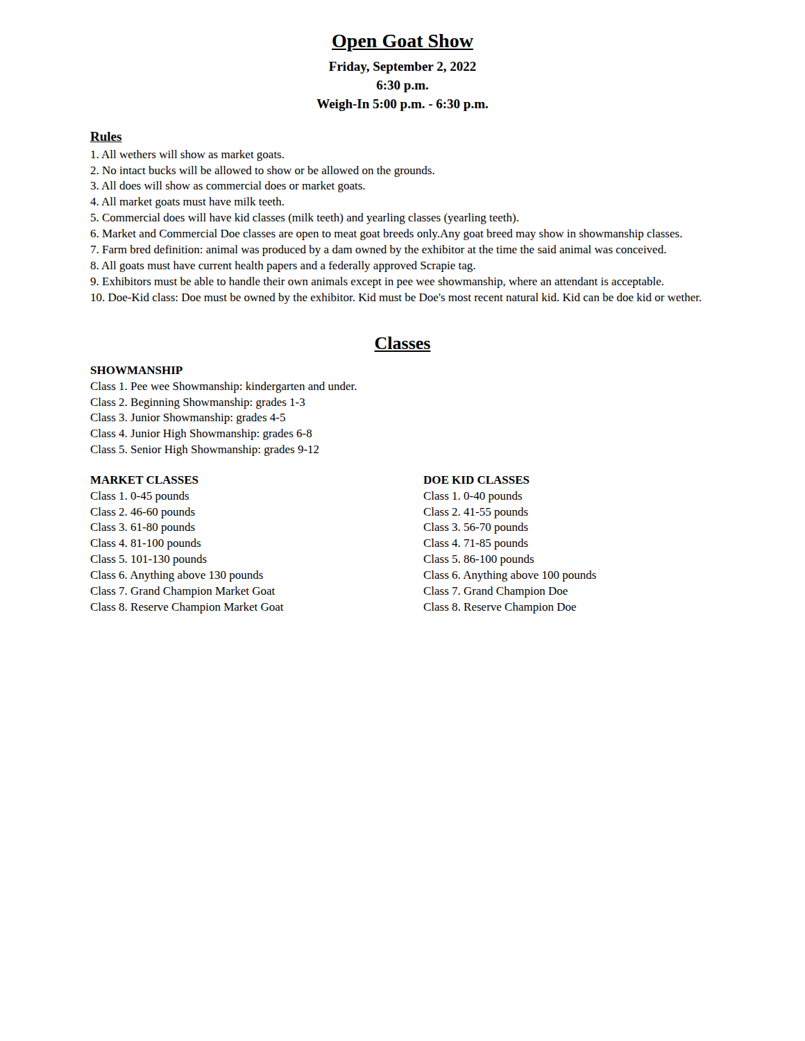Open Goat Show
Friday, September 2, 2022
6:30 p.m.
Weigh-In 5:00 p.m. - 6:30 p.m.
Rules
All wethers will show as market goats.
No intact bucks will be allowed to show or be allowed on the grounds.
All does will show as commercial does or market goats.
All market goats must have milk teeth.
Commercial does will have kid classes (milk teeth) and yearling classes (yearling teeth).
Market and Commercial Doe classes are open to meat goat breeds only.Any goat breed may show in showmanship classes.
Farm bred definition: animal was produced by a dam owned by the exhibitor at the time the said animal was conceived.
All goats must have current health papers and a federally approved Scrapie tag.
Exhibitors must be able to handle their own animals except in pee wee showmanship, where an attendant is acceptable.
Doe-Kid class: Doe must be owned by the exhibitor. Kid must be Doe's most recent natural kid. Kid can be doe kid or wether.
Classes
SHOWMANSHIP
Class 1. Pee wee Showmanship: kindergarten and under.
Class 2. Beginning Showmanship: grades 1-3
Class 3. Junior Showmanship: grades 4-5
Class 4. Junior High Showmanship: grades 6-8
Class 5. Senior High Showmanship: grades 9-12
MARKET CLASSES
Class 1. 0-45 pounds
Class 2. 46-60 pounds
Class 3. 61-80 pounds
Class 4. 81-100 pounds
Class 5. 101-130 pounds
Class 6. Anything above 130 pounds
Class 7. Grand Champion Market Goat
Class 8. Reserve Champion Market Goat
DOE KID CLASSES
Class 1. 0-40 pounds
Class 2. 41-55 pounds
Class 3. 56-70 pounds
Class 4. 71-85 pounds
Class 5. 86-100 pounds
Class 6. Anything above 100 pounds
Class 7. Grand Champion Doe
Class 8. Reserve Champion Doe